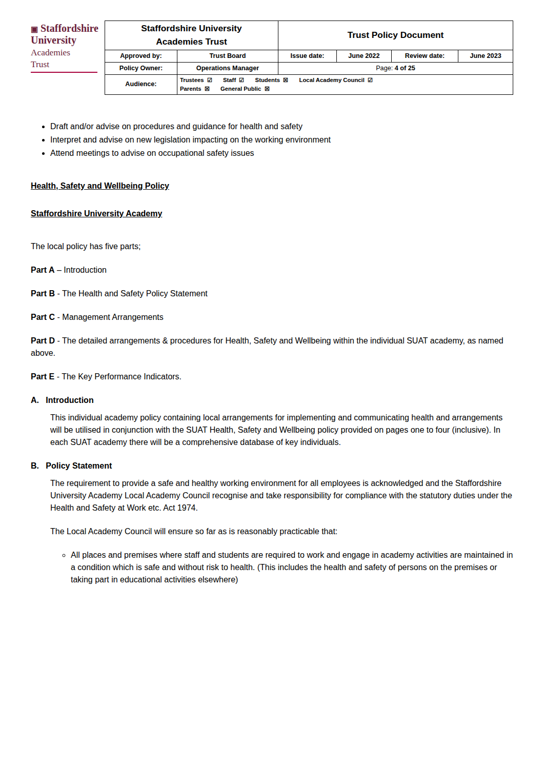▣ Staffordshire
University
Academies
Trust
| Staffordshire University Academies Trust | Trust Policy Document |
| Approved by: | Trust Board | Issue date: | June 2022 | Review date: | June 2023 |
| Policy Owner: | Operations Manager | Page: 4 of 25 |
| Audience: | Trustees ☑ Staff ☑ Students ☒ Local Academy Council ☑ Parents ☒ General Public ☒ |
Draft and/or advise on procedures and guidance for health and safety
Interpret and advise on new legislation impacting on the working environment
Attend meetings to advise on occupational safety issues
Health, Safety and Wellbeing Policy
Staffordshire University Academy
The local policy has five parts;
Part A – Introduction
Part B - The Health and Safety Policy Statement
Part C - Management Arrangements
Part D - The detailed arrangements & procedures for Health, Safety and Wellbeing within the individual SUAT academy, as named above.
Part E - The Key Performance Indicators.
A. Introduction
This individual academy policy containing local arrangements for implementing and communicating health and arrangements will be utilised in conjunction with the SUAT Health, Safety and Wellbeing policy provided on pages one to four (inclusive). In each SUAT academy there will be a comprehensive database of key individuals.
B. Policy Statement
The requirement to provide a safe and healthy working environment for all employees is acknowledged and the Staffordshire University Academy Local Academy Council recognise and take responsibility for compliance with the statutory duties under the Health and Safety at Work etc. Act 1974.
The Local Academy Council will ensure so far as is reasonably practicable that:
All places and premises where staff and students are required to work and engage in academy activities are maintained in a condition which is safe and without risk to health. (This includes the health and safety of persons on the premises or taking part in educational activities elsewhere)